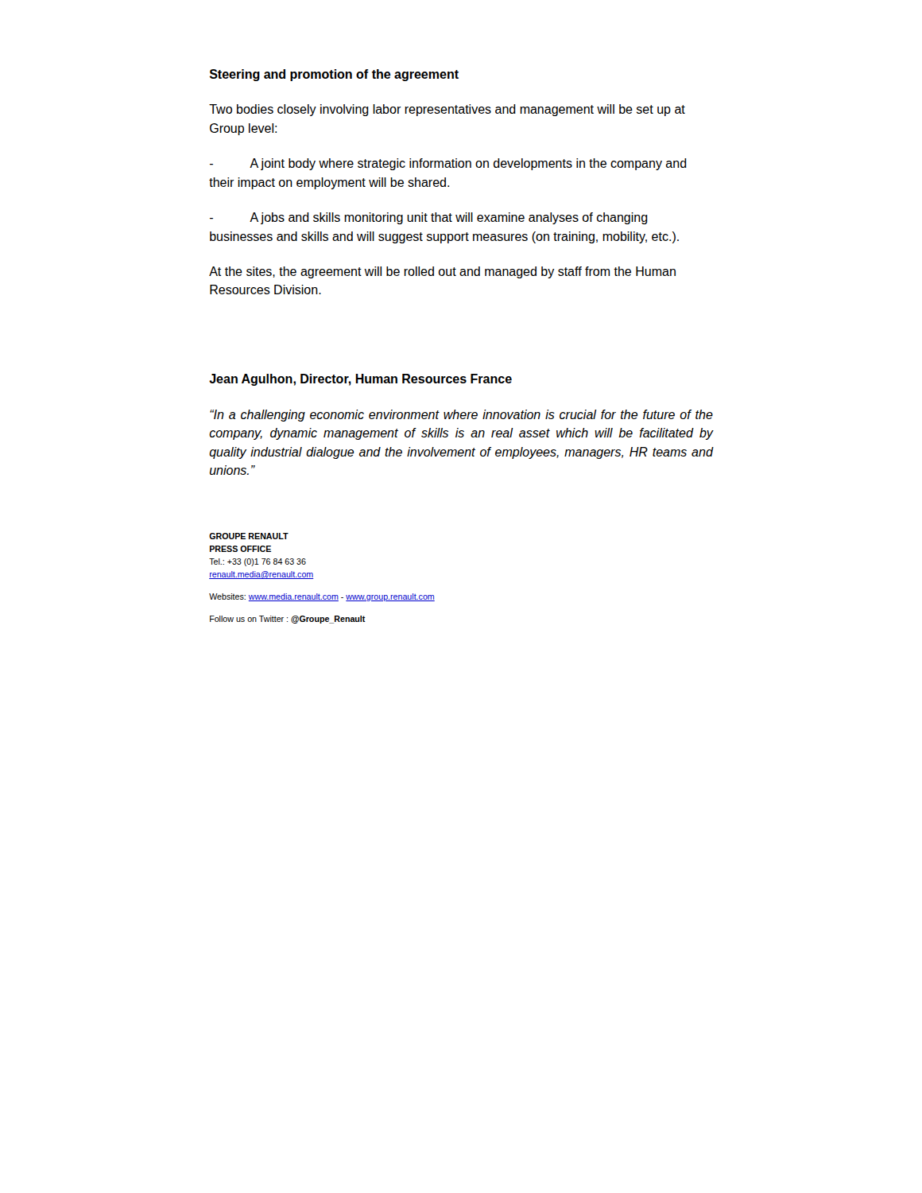Steering and promotion of the agreement
Two bodies closely involving labor representatives and management will be set up at Group level:
-A joint body where strategic information on developments in the company and their impact on employment will be shared.
-A jobs and skills monitoring unit that will examine analyses of changing businesses and skills and will suggest support measures (on training, mobility, etc.).
At the sites, the agreement will be rolled out and managed by staff from the Human Resources Division.
Jean Agulhon, Director, Human Resources France
“In a challenging economic environment where innovation is crucial for the future of the company, dynamic management of skills is an real asset which will be facilitated by quality industrial dialogue and the involvement of employees, managers, HR teams and unions.”
GROUPE RENAULT
PRESS OFFICE
Tel.: +33 (0)1 76 84 63 36
renault.media@renault.com
Websites: www.media.renault.com - www.group.renault.com
Follow us on Twitter : @Groupe_Renault